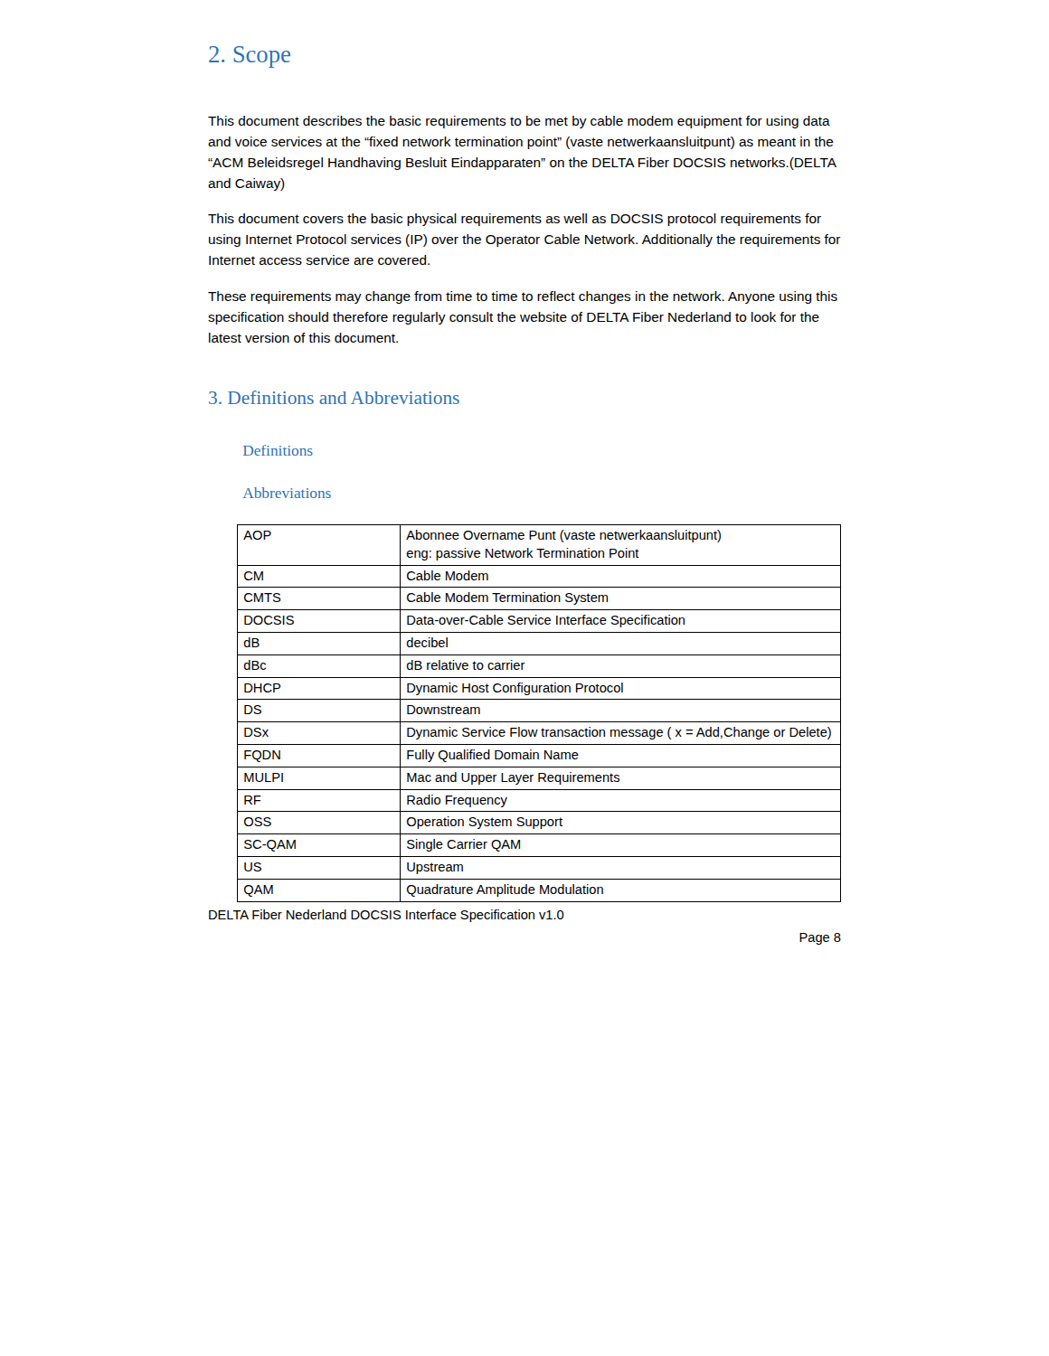2. Scope
This document describes the basic requirements to be met by cable modem equipment for using data and voice services at the “fixed network termination point” (vaste netwerkaansluitpunt) as meant in the “ACM Beleidsregel Handhaving Besluit Eindapparaten” on the DELTA Fiber DOCSIS networks.(DELTA and Caiway)
This document covers the basic physical requirements as well as DOCSIS protocol requirements for using Internet Protocol services (IP) over the Operator Cable Network. Additionally the requirements for Internet access service are covered.
These requirements may change from time to time to reflect changes in the network. Anyone using this specification should therefore regularly consult the website of DELTA Fiber Nederland to look for the latest version of this document.
3. Definitions and Abbreviations
Definitions
Abbreviations
| AOP | Abonnee Overname Punt (vaste netwerkaansluitpunt) eng: passive Network Termination Point |
| CM | Cable Modem |
| CMTS | Cable Modem Termination System |
| DOCSIS | Data-over-Cable Service Interface Specification |
| dB | decibel |
| dBc | dB relative to carrier |
| DHCP | Dynamic Host Configuration Protocol |
| DS | Downstream |
| DSx | Dynamic Service Flow transaction message ( x = Add,Change or Delete) |
| FQDN | Fully Qualified Domain Name |
| MULPI | Mac and Upper Layer Requirements |
| RF | Radio Frequency |
| OSS | Operation System Support |
| SC-QAM | Single Carrier QAM |
| US | Upstream |
| QAM | Quadrature Amplitude Modulation |
DELTA Fiber Nederland DOCSIS Interface Specification v1.0
Page 8